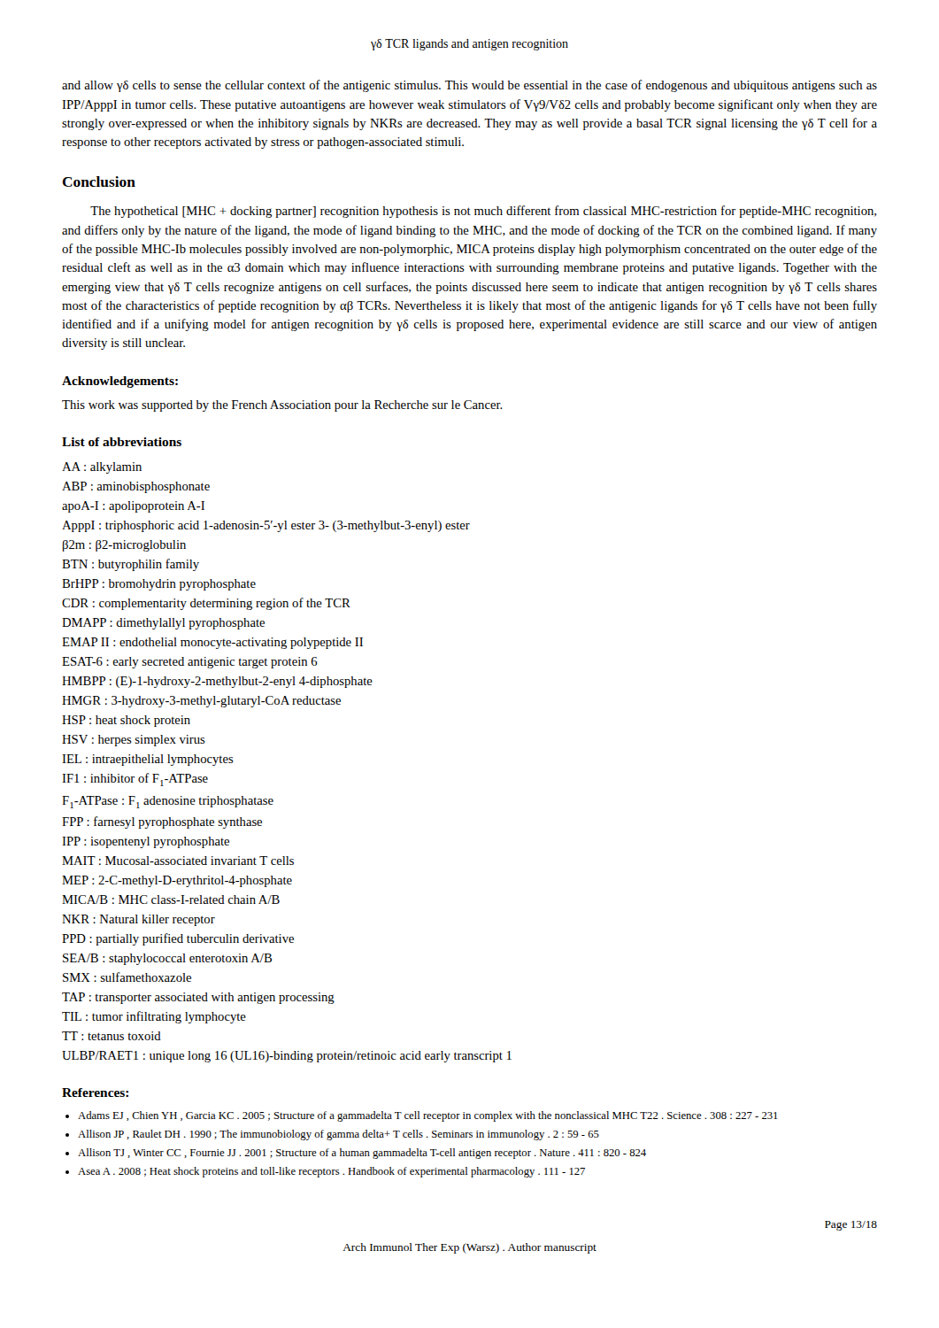γδ TCR ligands and antigen recognition
and allow γδ cells to sense the cellular context of the antigenic stimulus. This would be essential in the case of endogenous and ubiquitous antigens such as IPP/ApppI in tumor cells. These putative autoantigens are however weak stimulators of Vγ9/Vδ2 cells and probably become significant only when they are strongly over-expressed or when the inhibitory signals by NKRs are decreased. They may as well provide a basal TCR signal licensing the γδ T cell for a response to other receptors activated by stress or pathogen-associated stimuli.
Conclusion
The hypothetical [MHC + docking partner] recognition hypothesis is not much different from classical MHC-restriction for peptide-MHC recognition, and differs only by the nature of the ligand, the mode of ligand binding to the MHC, and the mode of docking of the TCR on the combined ligand. If many of the possible MHC-Ib molecules possibly involved are non-polymorphic, MICA proteins display high polymorphism concentrated on the outer edge of the residual cleft as well as in the α3 domain which may influence interactions with surrounding membrane proteins and putative ligands. Together with the emerging view that γδ T cells recognize antigens on cell surfaces, the points discussed here seem to indicate that antigen recognition by γδ T cells shares most of the characteristics of peptide recognition by αβ TCRs. Nevertheless it is likely that most of the antigenic ligands for γδ T cells have not been fully identified and if a unifying model for antigen recognition by γδ cells is proposed here, experimental evidence are still scarce and our view of antigen diversity is still unclear.
Acknowledgements:
This work was supported by the French Association pour la Recherche sur le Cancer.
List of abbreviations
AA : alkylamin
ABP : aminobisphosphonate
apoA-I : apolipoprotein A-I
ApppI : triphosphoric acid 1-adenosin-5′-yl ester 3- (3-methylbut-3-enyl) ester
β2m : β2-microglobulin
BTN : butyrophilin family
BrHPP : bromohydrin pyrophosphate
CDR : complementarity determining region of the TCR
DMAPP : dimethylallyl pyrophosphate
EMAP II : endothelial monocyte-activating polypeptide II
ESAT-6 : early secreted antigenic target protein 6
HMBPP : (E)-1-hydroxy-2-methylbut-2-enyl 4-diphosphate
HMGR : 3-hydroxy-3-methyl-glutaryl-CoA reductase
HSP : heat shock protein
HSV : herpes simplex virus
IEL : intraepithelial lymphocytes
IF1 : inhibitor of F1-ATPase
F1-ATPase : F1 adenosine triphosphatase
FPP : farnesyl pyrophosphate synthase
IPP : isopentenyl pyrophosphate
MAIT : Mucosal-associated invariant T cells
MEP : 2-C-methyl-D-erythritol-4-phosphate
MICA/B : MHC class-I-related chain A/B
NKR : Natural killer receptor
PPD : partially purified tuberculin derivative
SEA/B : staphylococcal enterotoxin A/B
SMX : sulfamethoxazole
TAP : transporter associated with antigen processing
TIL : tumor infiltrating lymphocyte
TT : tetanus toxoid
ULBP/RAET1 : unique long 16 (UL16)-binding protein/retinoic acid early transcript 1
References:
Adams EJ , Chien YH , Garcia KC . 2005 ; Structure of a gammadelta T cell receptor in complex with the nonclassical MHC T22 . Science . 308 : 227 - 231
Allison JP , Raulet DH . 1990 ; The immunobiology of gamma delta+ T cells . Seminars in immunology . 2 : 59 - 65
Allison TJ , Winter CC , Fournie JJ . 2001 ; Structure of a human gammadelta T-cell antigen receptor . Nature . 411 : 820 - 824
Asea A . 2008 ; Heat shock proteins and toll-like receptors . Handbook of experimental pharmacology . 111 - 127
Page 13/18
Arch Immunol Ther Exp (Warsz) . Author manuscript